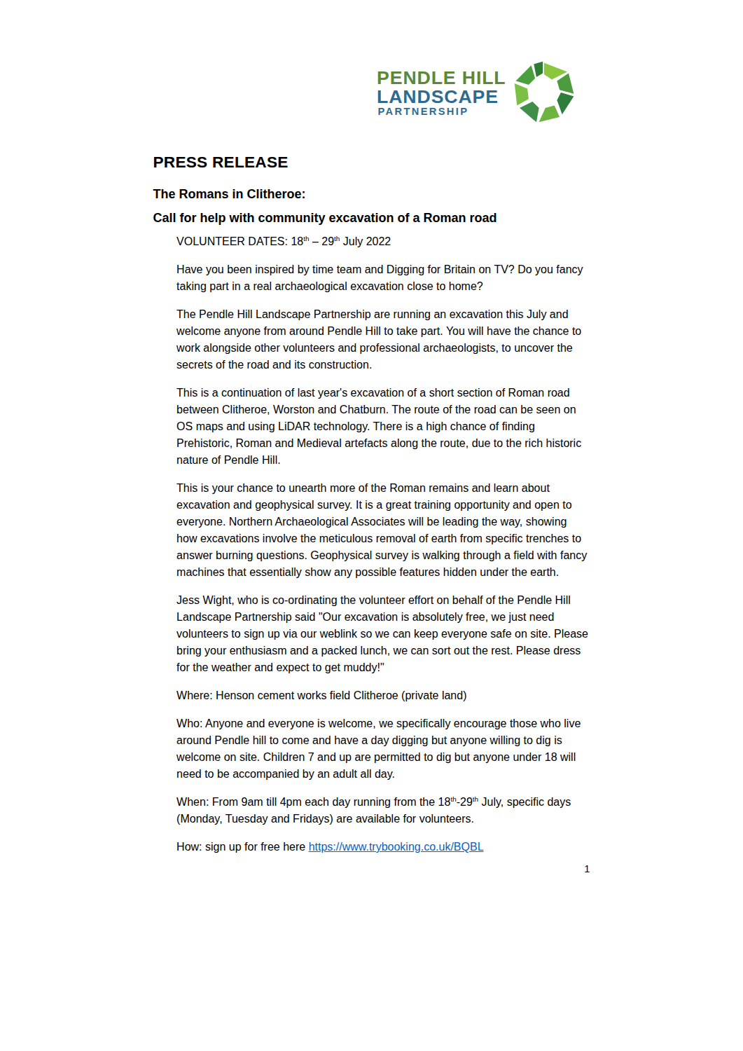PENDLE HILL LANDSCAPE PARTNERSHIP
PRESS RELEASE
The Romans in Clitheroe:
Call for help with community excavation of a Roman road
VOLUNTEER DATES: 18th – 29th July 2022
Have you been inspired by time team and Digging for Britain on TV? Do you fancy taking part in a real archaeological excavation close to home?
The Pendle Hill Landscape Partnership are running an excavation this July and welcome anyone from around Pendle Hill to take part. You will have the chance to work alongside other volunteers and professional archaeologists, to uncover the secrets of the road and its construction.
This is a continuation of last year's excavation of a short section of Roman road between Clitheroe, Worston and Chatburn. The route of the road can be seen on OS maps and using LiDAR technology. There is a high chance of finding Prehistoric, Roman and Medieval artefacts along the route, due to the rich historic nature of Pendle Hill.
This is your chance to unearth more of the Roman remains and learn about excavation and geophysical survey. It is a great training opportunity and open to everyone. Northern Archaeological Associates will be leading the way, showing how excavations involve the meticulous removal of earth from specific trenches to answer burning questions. Geophysical survey is walking through a field with fancy machines that essentially show any possible features hidden under the earth.
Jess Wight, who is co-ordinating the volunteer effort on behalf of the Pendle Hill Landscape Partnership said "Our excavation is absolutely free, we just need volunteers to sign up via our weblink so we can keep everyone safe on site. Please bring your enthusiasm and a packed lunch, we can sort out the rest. Please dress for the weather and expect to get muddy!"
Where: Henson cement works field Clitheroe (private land)
Who: Anyone and everyone is welcome, we specifically encourage those who live around Pendle hill to come and have a day digging but anyone willing to dig is welcome on site. Children 7 and up are permitted to dig but anyone under 18 will need to be accompanied by an adult all day.
When: From 9am till 4pm each day running from the 18th-29th July, specific days (Monday, Tuesday and Fridays) are available for volunteers.
How: sign up for free here https://www.trybooking.co.uk/BQBL
1